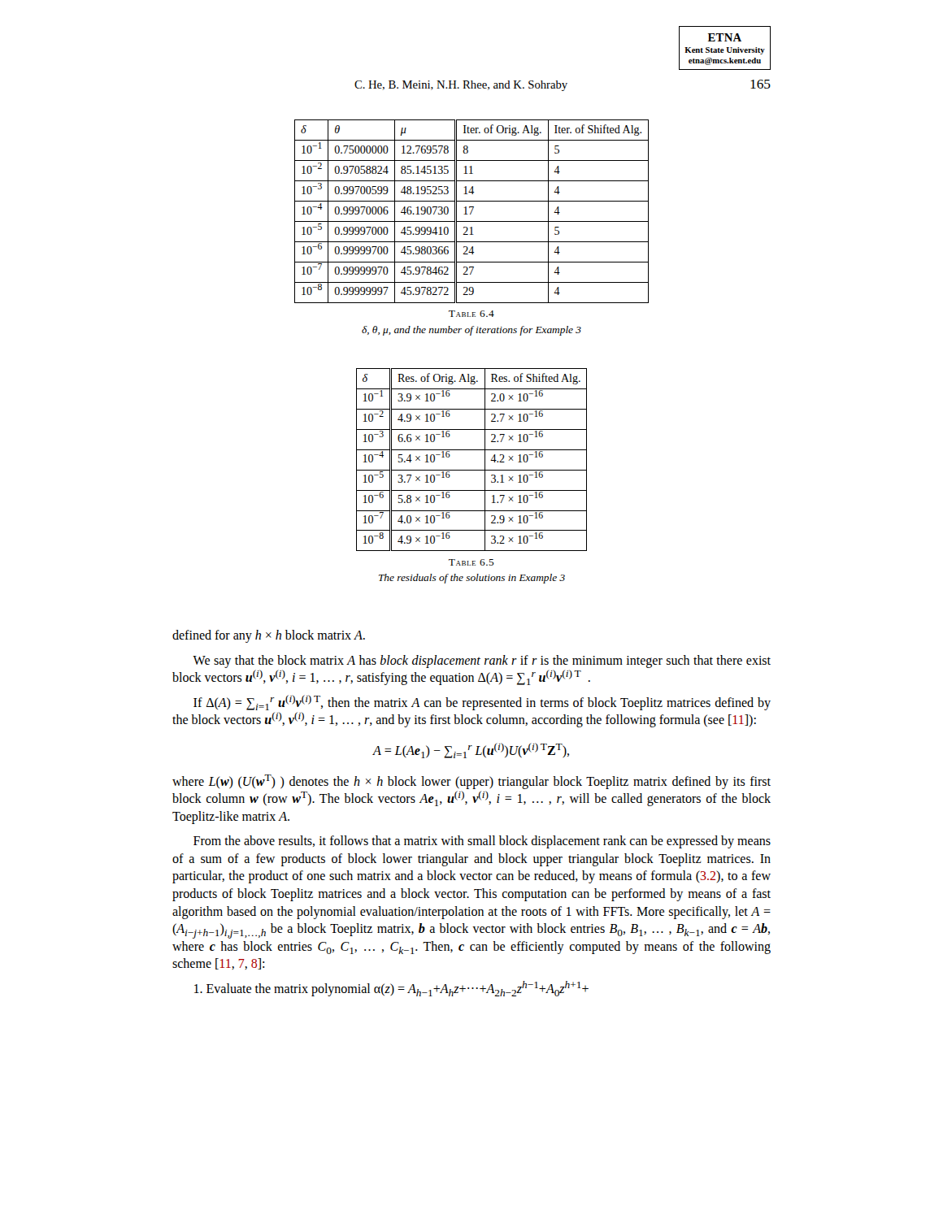ETNA
Kent State University
etna@mcs.kent.edu
C. He, B. Meini, N.H. Rhee, and K. Sohraby 165
| δ | θ | μ | Iter. of Orig. Alg. | Iter. of Shifted Alg. |
| 10 −1 | 0.75000000 | 12.769578 | 8 | 5 |
| 10 −2 | 0.97058824 | 85.145135 | 11 | 4 |
| 10 −3 | 0.99700599 | 48.195253 | 14 | 4 |
| 10 −4 | 0.99970006 | 46.190730 | 17 | 4 |
| 10 −5 | 0.99997000 | 45.999410 | 21 | 5 |
| 10 −6 | 0.99999700 | 45.980366 | 24 | 4 |
| 10 −7 | 0.99999970 | 45.978462 | 27 | 4 |
| 10 −8 | 0.99999997 | 45.978272 | 29 | 4 |
Table 6.4 δ, θ, μ, and the number of iterations for Example 3
| δ | Res. of Orig. Alg. | Res. of Shifted Alg. |
| 10 −1 | 3.9 × 10 −16 | 2.0 × 10 −16 |
| 10 −2 | 4.9 × 10 −16 | 2.7 × 10 −16 |
| 10 −3 | 6.6 × 10 −16 | 2.7 × 10 −16 |
| 10 −4 | 5.4 × 10 −16 | 4.2 × 10 −16 |
| 10 −5 | 3.7 × 10 −16 | 3.1 × 10 −16 |
| 10 −6 | 5.8 × 10 −16 | 1.7 × 10 −16 |
| 10 −7 | 4.0 × 10 −16 | 2.9 × 10 −16 |
| 10 −8 | 4.9 × 10 −16 | 3.2 × 10 −16 |
Table 6.5 The residuals of the solutions in Example 3
defined for any h × h block matrix A.
We say that the block matrix A has block displacement rank r if r is the minimum integer such that there exist block vectors u(i), v(i), i = 1, … , r, satisfying the equation Δ(A) = ∑1r u(i)v(i) T .
If Δ(A) = ∑i=1r u(i)v(i) T, then the matrix A can be represented in terms of block Toeplitz matrices defined by the block vectors u(i), v(i), i = 1, … , r, and by its first block column, according the following formula (see [11]):
A = L(Ae1) − ∑i=1r L(u(i))U(v(i) TZT),
where L(w) (U(wT) ) denotes the h × h block lower (upper) triangular block Toeplitz matrix defined by its first block column w (row wT). The block vectors Ae1, u(i), v(i), i = 1, … , r, will be called generators of the block Toeplitz-like matrix A.
From the above results, it follows that a matrix with small block displacement rank can be expressed by means of a sum of a few products of block lower triangular and block upper triangular block Toeplitz matrices. In particular, the product of one such matrix and a block vector can be reduced, by means of formula (3.2), to a few products of block Toeplitz matrices and a block vector. This computation can be performed by means of a fast algorithm based on the polynomial evaluation/interpolation at the roots of 1 with FFTs. More specifically, let A = (Ai−j+h−1)i,j=1,…,h be a block Toeplitz matrix, b a block vector with block entries B0, B1, … , Bk−1, and c = Ab, where c has block entries C0, C1, … , Ck−1. Then, c can be efficiently computed by means of the following scheme [11, 7, 8]:
1. Evaluate the matrix polynomial α(z) = Ah−1+Ahz+···+A2h−2zh−1+A0zh+1+